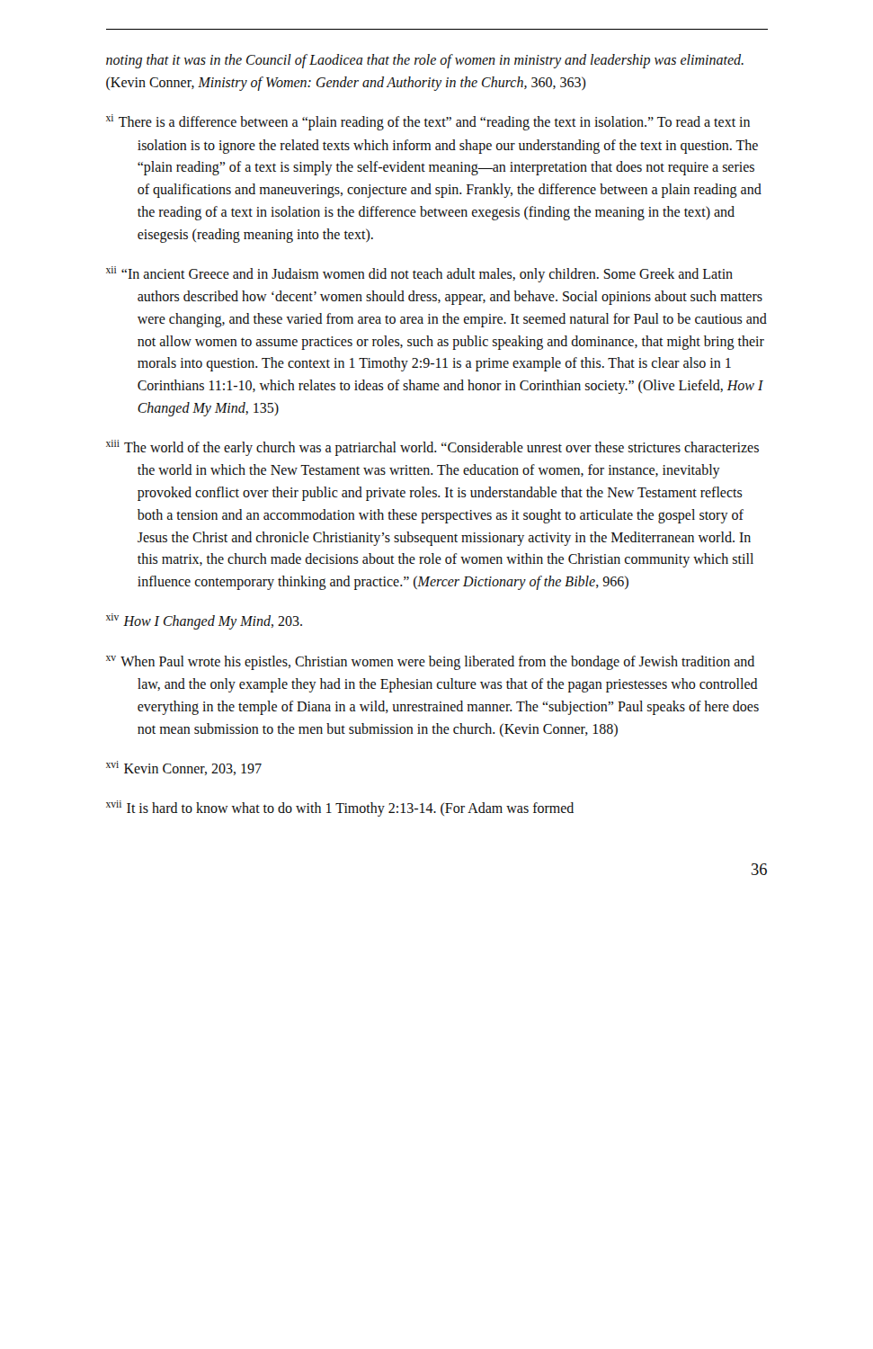noting that it was in the Council of Laodicea that the role of women in ministry and leadership was eliminated. (Kevin Conner, Ministry of Women: Gender and Authority in the Church, 360, 363)
xi There is a difference between a “plain reading of the text” and “reading the text in isolation.” To read a text in isolation is to ignore the related texts which inform and shape our understanding of the text in question. The “plain reading” of a text is simply the self-evident meaning—an interpretation that does not require a series of qualifications and maneuverings, conjecture and spin.
Frankly, the difference between a plain reading and the reading of a text in isolation is the difference between exegesis (finding the meaning in the text) and eisegesis (reading meaning into the text).
xii“In ancient Greece and in Judaism women did not teach adult males, only children. Some Greek and Latin authors described how ‘decent’ women should dress, appear, and behave. Social opinions about such matters were changing, and these varied from area to area in the empire. It seemed natural for Paul to be cautious and not allow women to assume practices or roles, such as public speaking and dominance, that might bring their morals into question. The context in 1 Timothy 2:9-11 is a prime example of this. That is clear also in 1 Corinthians 11:1-10, which relates to ideas of shame and honor in Corinthian society.” (Olive Liefeld, How I Changed My Mind, 135)
xiii The world of the early church was a patriarchal world. “Considerable unrest over these strictures characterizes the world in which the New Testament was written. The education of women, for instance, inevitably provoked conflict over their public and private roles. It is understandable that the New Testament reflects both a tension and an accommodation with these perspectives as it sought to articulate the gospel story of Jesus the Christ and chronicle Christianity’s subsequent missionary activity in the Mediterranean world. In this matrix, the church made decisions about the role of women within the Christian community which still influence contemporary thinking and practice.” (Mercer Dictionary of the Bible, 966)
xiv How I Changed My Mind, 203.
xv When Paul wrote his epistles, Christian women were being liberated from the bondage of Jewish tradition and law, and the only example they had in the Ephesian culture was that of the pagan priestesses who controlled everything in the temple of Diana in a wild, unrestrained manner. The “subjection” Paul speaks of here does not mean submission to the men but submission in the church. (Kevin Conner, 188)
xvi Kevin Conner, 203, 197
xvii It is hard to know what to do with 1 Timothy 2:13-14. (For Adam was formed
36